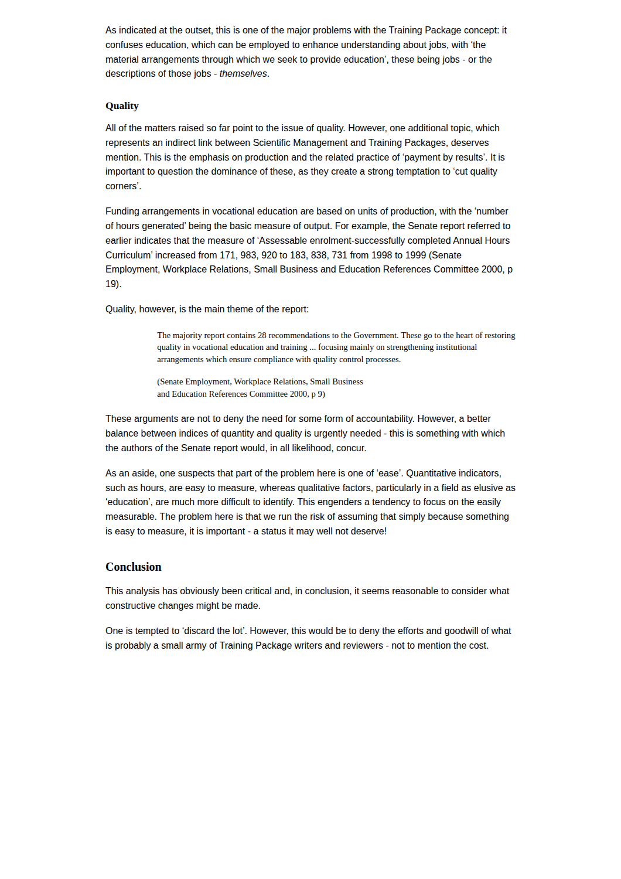As indicated at the outset, this is one of the major problems with the Training Package concept: it confuses education, which can be employed to enhance understanding about jobs, with ‘the material arrangements through which we seek to provide education’, these being jobs - or the descriptions of those jobs - themselves.
Quality
All of the matters raised so far point to the issue of quality. However, one additional topic, which represents an indirect link between Scientific Management and Training Packages, deserves mention. This is the emphasis on production and the related practice of ‘payment by results’. It is important to question the dominance of these, as they create a strong temptation to ‘cut quality corners’.
Funding arrangements in vocational education are based on units of production, with the ‘number of hours generated’ being the basic measure of output. For example, the Senate report referred to earlier indicates that the measure of ‘Assessable enrolment-successfully completed Annual Hours Curriculum’ increased from 171, 983, 920 to 183, 838, 731 from 1998 to 1999 (Senate Employment, Workplace Relations, Small Business and Education References Committee 2000, p 19).
Quality, however, is the main theme of the report:
The majority report contains 28 recommendations to the Government. These go to the heart of restoring quality in vocational education and training ... focusing mainly on strengthening institutional arrangements which ensure compliance with quality control processes.
(Senate Employment, Workplace Relations, Small Business
and Education References Committee 2000, p 9)
These arguments are not to deny the need for some form of accountability. However, a better balance between indices of quantity and quality is urgently needed - this is something with which the authors of the Senate report would, in all likelihood, concur.
As an aside, one suspects that part of the problem here is one of ‘ease’. Quantitative indicators, such as hours, are easy to measure, whereas qualitative factors, particularly in a field as elusive as ‘education’, are much more difficult to identify. This engenders a tendency to focus on the easily measurable. The problem here is that we run the risk of assuming that simply because something is easy to measure, it is important - a status it may well not deserve!
Conclusion
This analysis has obviously been critical and, in conclusion, it seems reasonable to consider what constructive changes might be made.
One is tempted to ‘discard the lot’. However, this would be to deny the efforts and goodwill of what is probably a small army of Training Package writers and reviewers - not to mention the cost.